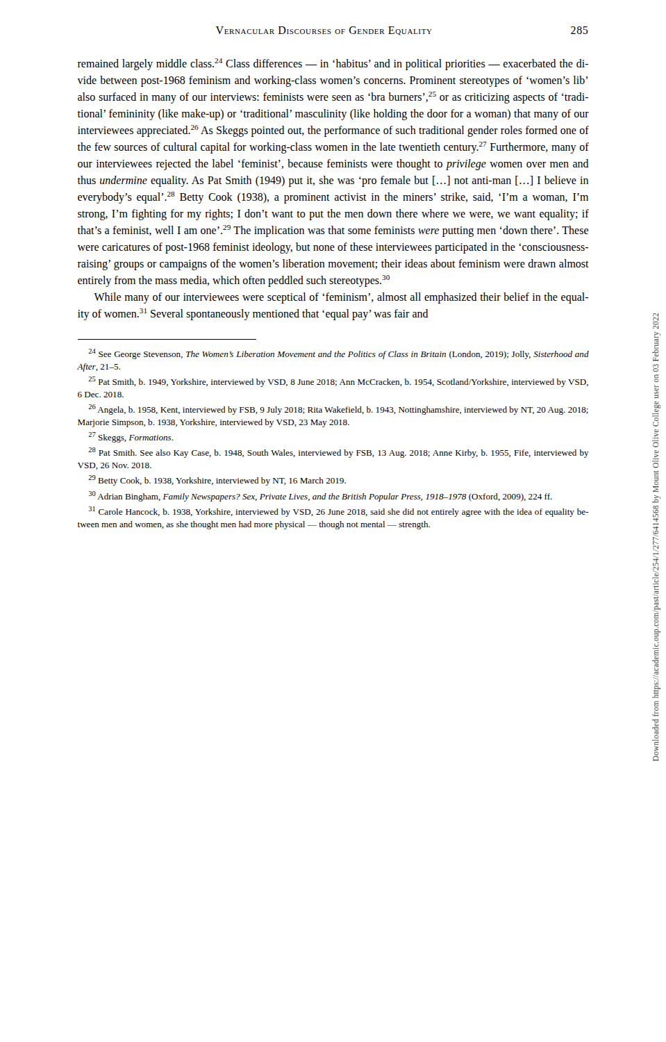Downloaded from https://academic.oup.com/past/article/254/1/277/6414568 by Mount Olive Olive College user on 03 February 2022
Vernacular Discourses of Gender Equality 285
remained largely middle class.24 Class differences — in ‘habitus’ and in political priorities — exacerbated the divide between post-1968 feminism and working-class women’s concerns. Prominent stereotypes of ‘women’s lib’ also surfaced in many of our interviews: feminists were seen as ‘bra burners’,25 or as criticizing aspects of ‘traditional’ femininity (like make-up) or ‘traditional’ masculinity (like holding the door for a woman) that many of our interviewees appreciated.26 As Skeggs pointed out, the performance of such traditional gender roles formed one of the few sources of cultural capital for working-class women in the late twentieth century.27 Furthermore, many of our interviewees rejected the label ‘feminist’, because feminists were thought to privilege women over men and thus undermine equality. As Pat Smith (1949) put it, she was ‘pro female but […] not anti-man […] I believe in everybody’s equal’.28 Betty Cook (1938), a prominent activist in the miners’ strike, said, ‘I’m a woman, I’m strong, I’m fighting for my rights; I don’t want to put the men down there where we were, we want equality; if that’s a feminist, well I am one’.29 The implication was that some feminists were putting men ‘down there’. These were caricatures of post-1968 feminist ideology, but none of these interviewees participated in the ‘consciousness-raising’ groups or campaigns of the women’s liberation movement; their ideas about feminism were drawn almost entirely from the mass media, which often peddled such stereotypes.30
While many of our interviewees were sceptical of ‘feminism’, almost all emphasized their belief in the equality of women.31 Several spontaneously mentioned that ‘equal pay’ was fair and
24 See George Stevenson, The Women’s Liberation Movement and the Politics of Class in Britain (London, 2019); Jolly, Sisterhood and After, 21–5.
25 Pat Smith, b. 1949, Yorkshire, interviewed by VSD, 8 June 2018; Ann McCracken, b. 1954, Scotland/Yorkshire, interviewed by VSD, 6 Dec. 2018.
26 Angela, b. 1958, Kent, interviewed by FSB, 9 July 2018; Rita Wakefield, b. 1943, Nottinghamshire, interviewed by NT, 20 Aug. 2018; Marjorie Simpson, b. 1938, Yorkshire, interviewed by VSD, 23 May 2018.
27 Skeggs, Formations.
28 Pat Smith. See also Kay Case, b. 1948, South Wales, interviewed by FSB, 13 Aug. 2018; Anne Kirby, b. 1955, Fife, interviewed by VSD, 26 Nov. 2018.
29 Betty Cook, b. 1938, Yorkshire, interviewed by NT, 16 March 2019.
30 Adrian Bingham, Family Newspapers? Sex, Private Lives, and the British Popular Press, 1918–1978 (Oxford, 2009), 224 ff.
31 Carole Hancock, b. 1938, Yorkshire, interviewed by VSD, 26 June 2018, said she did not entirely agree with the idea of equality between men and women, as she thought men had more physical — though not mental — strength.